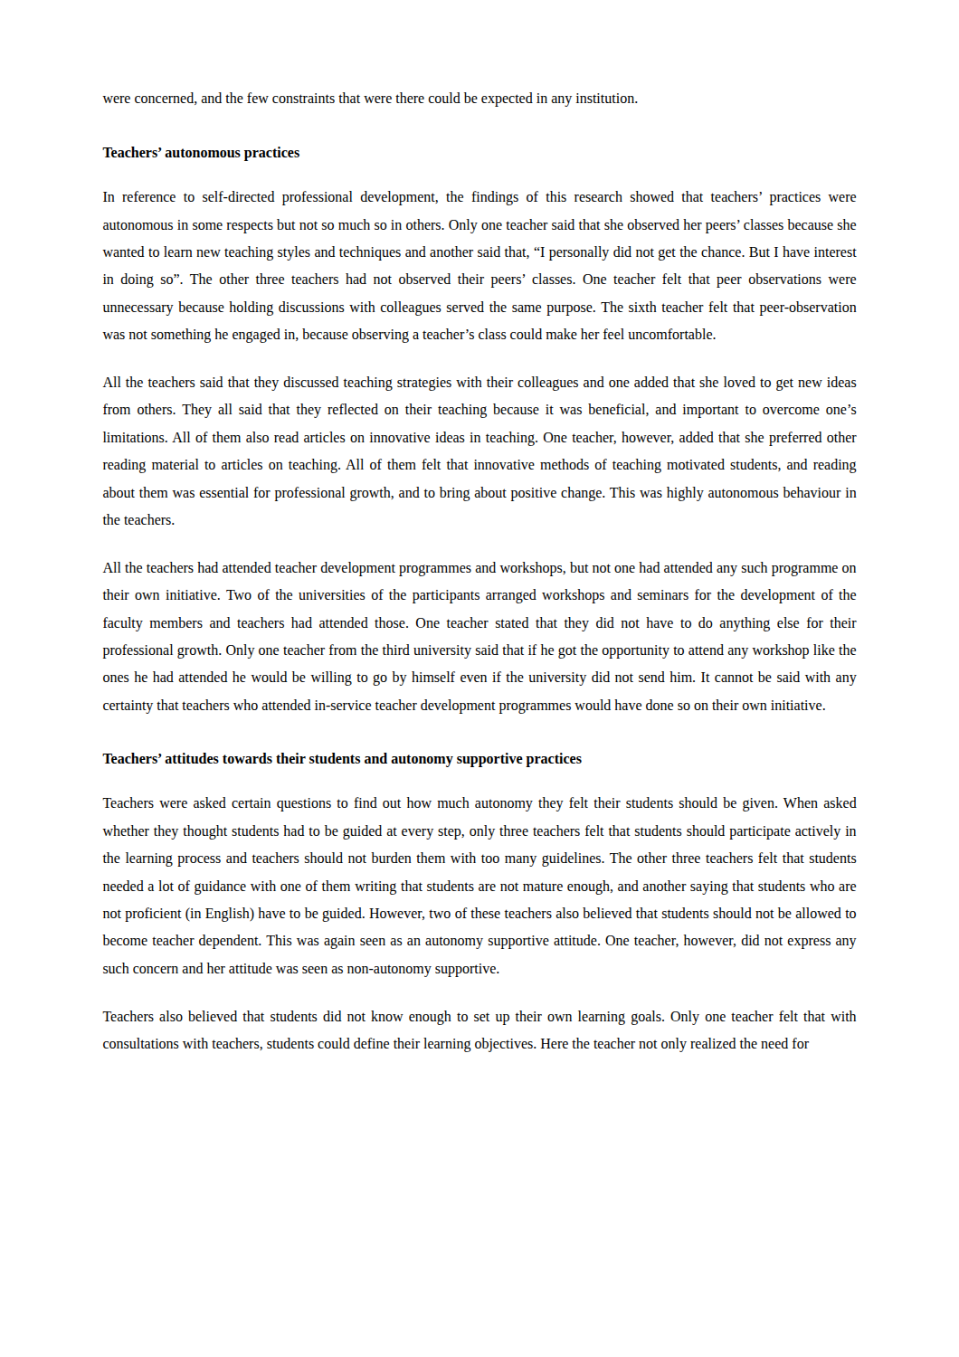were concerned, and the few constraints that were there could be expected in any institution.
Teachers’ autonomous practices
In reference to self-directed professional development, the findings of this research showed that teachers’ practices were autonomous in some respects but not so much so in others. Only one teacher said that she observed her peers’ classes because she wanted to learn new teaching styles and techniques and another said that, “I personally did not get the chance. But I have interest in doing so”. The other three teachers had not observed their peers’ classes. One teacher felt that peer observations were unnecessary because holding discussions with colleagues served the same purpose. The sixth teacher felt that peer-observation was not something he engaged in, because observing a teacher’s class could make her feel uncomfortable.
All the teachers said that they discussed teaching strategies with their colleagues and one added that she loved to get new ideas from others. They all said that they reflected on their teaching because it was beneficial, and important to overcome one’s limitations. All of them also read articles on innovative ideas in teaching. One teacher, however, added that she preferred other reading material to articles on teaching. All of them felt that innovative methods of teaching motivated students, and reading about them was essential for professional growth, and to bring about positive change. This was highly autonomous behaviour in the teachers.
All the teachers had attended teacher development programmes and workshops, but not one had attended any such programme on their own initiative. Two of the universities of the participants arranged workshops and seminars for the development of the faculty members and teachers had attended those. One teacher stated that they did not have to do anything else for their professional growth. Only one teacher from the third university said that if he got the opportunity to attend any workshop like the ones he had attended he would be willing to go by himself even if the university did not send him. It cannot be said with any certainty that teachers who attended in-service teacher development programmes would have done so on their own initiative.
Teachers’ attitudes towards their students and autonomy supportive practices
Teachers were asked certain questions to find out how much autonomy they felt their students should be given. When asked whether they thought students had to be guided at every step, only three teachers felt that students should participate actively in the learning process and teachers should not burden them with too many guidelines. The other three teachers felt that students needed a lot of guidance with one of them writing that students are not mature enough, and another saying that students who are not proficient (in English) have to be guided. However, two of these teachers also believed that students should not be allowed to become teacher dependent. This was again seen as an autonomy supportive attitude. One teacher, however, did not express any such concern and her attitude was seen as non-autonomy supportive.
Teachers also believed that students did not know enough to set up their own learning goals. Only one teacher felt that with consultations with teachers, students could define their learning objectives. Here the teacher not only realized the need for